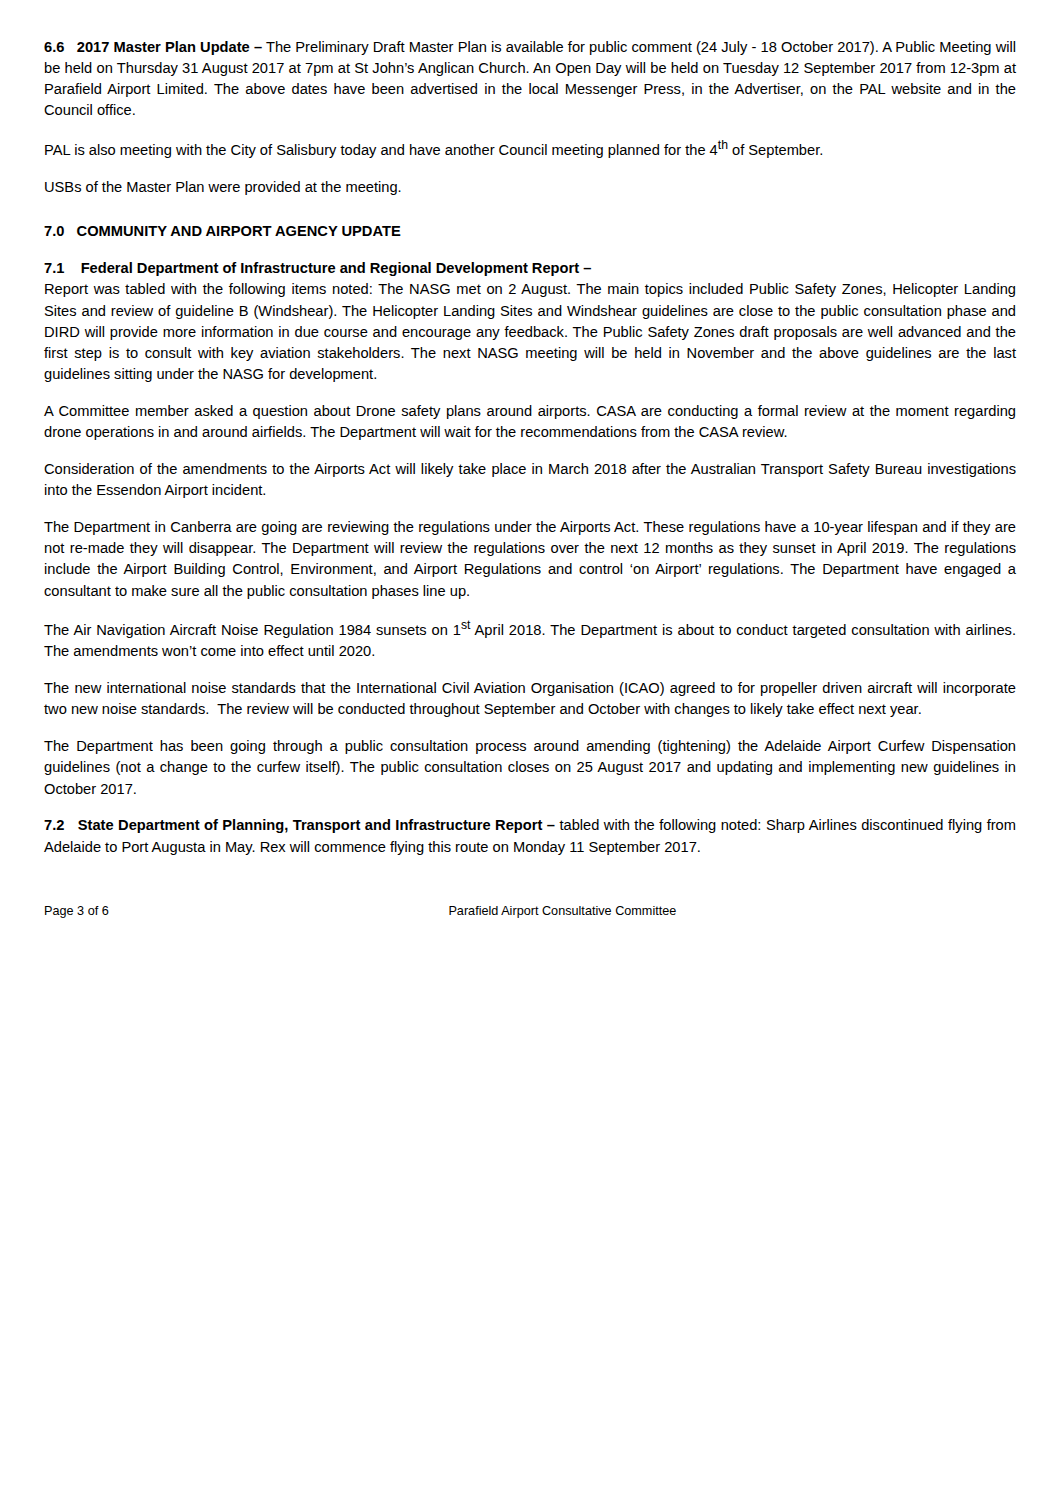6.6 2017 Master Plan Update – The Preliminary Draft Master Plan is available for public comment (24 July - 18 October 2017). A Public Meeting will be held on Thursday 31 August 2017 at 7pm at St John’s Anglican Church. An Open Day will be held on Tuesday 12 September 2017 from 12-3pm at Parafield Airport Limited. The above dates have been advertised in the local Messenger Press, in the Advertiser, on the PAL website and in the Council office.
PAL is also meeting with the City of Salisbury today and have another Council meeting planned for the 4th of September.
USBs of the Master Plan were provided at the meeting.
7.0 COMMUNITY AND AIRPORT AGENCY UPDATE
7.1 Federal Department of Infrastructure and Regional Development Report –
Report was tabled with the following items noted: The NASG met on 2 August. The main topics included Public Safety Zones, Helicopter Landing Sites and review of guideline B (Windshear). The Helicopter Landing Sites and Windshear guidelines are close to the public consultation phase and DIRD will provide more information in due course and encourage any feedback. The Public Safety Zones draft proposals are well advanced and the first step is to consult with key aviation stakeholders. The next NASG meeting will be held in November and the above guidelines are the last guidelines sitting under the NASG for development.
A Committee member asked a question about Drone safety plans around airports. CASA are conducting a formal review at the moment regarding drone operations in and around airfields. The Department will wait for the recommendations from the CASA review.
Consideration of the amendments to the Airports Act will likely take place in March 2018 after the Australian Transport Safety Bureau investigations into the Essendon Airport incident.
The Department in Canberra are going are reviewing the regulations under the Airports Act. These regulations have a 10-year lifespan and if they are not re-made they will disappear. The Department will review the regulations over the next 12 months as they sunset in April 2019. The regulations include the Airport Building Control, Environment, and Airport Regulations and control ‘on Airport’ regulations. The Department have engaged a consultant to make sure all the public consultation phases line up.
The Air Navigation Aircraft Noise Regulation 1984 sunsets on 1st April 2018. The Department is about to conduct targeted consultation with airlines. The amendments won’t come into effect until 2020.
The new international noise standards that the International Civil Aviation Organisation (ICAO) agreed to for propeller driven aircraft will incorporate two new noise standards. The review will be conducted throughout September and October with changes to likely take effect next year.
The Department has been going through a public consultation process around amending (tightening) the Adelaide Airport Curfew Dispensation guidelines (not a change to the curfew itself). The public consultation closes on 25 August 2017 and updating and implementing new guidelines in October 2017.
7.2 State Department of Planning, Transport and Infrastructure Report – tabled with the following noted: Sharp Airlines discontinued flying from Adelaide to Port Augusta in May. Rex will commence flying this route on Monday 11 September 2017.
Page 3 of 6 Parafield Airport Consultative Committee